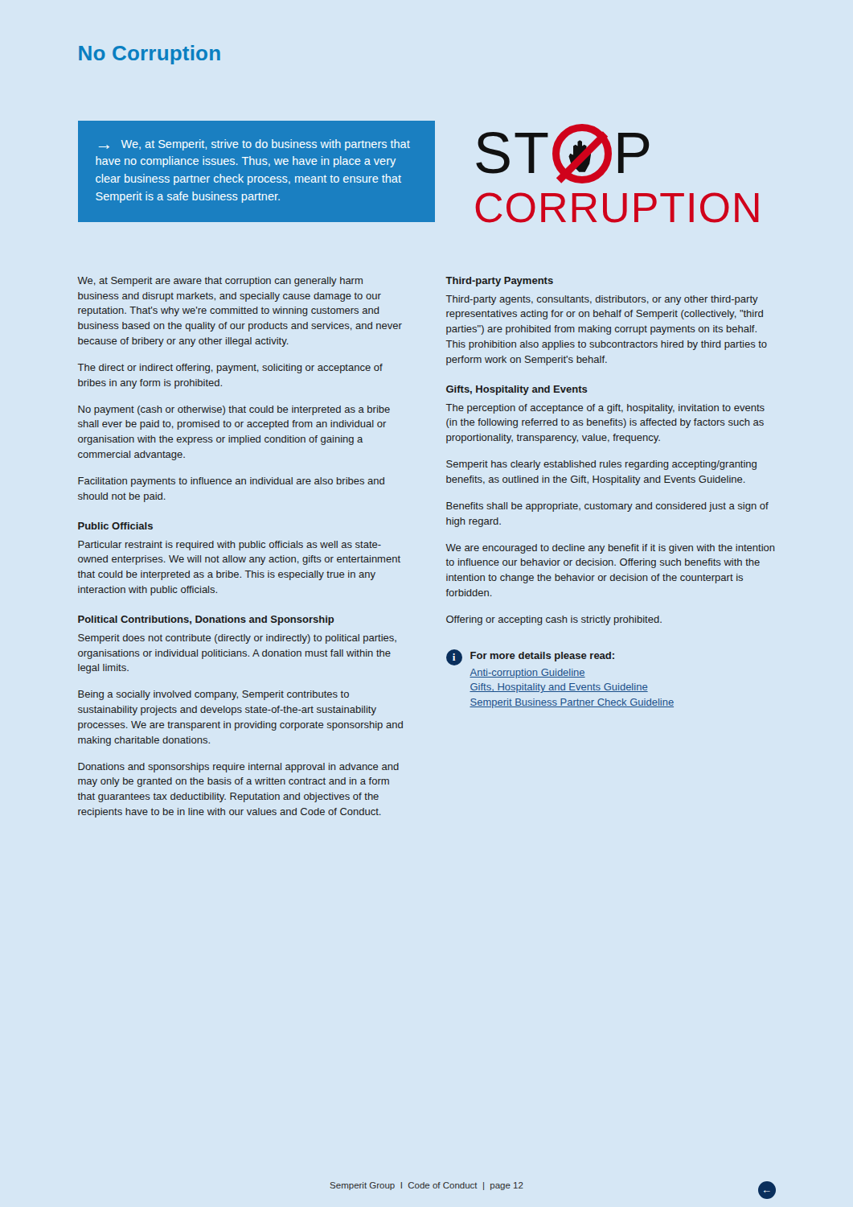No Corruption
→ We, at Semperit, strive to do business with partners that have no compliance issues. Thus, we have in place a very clear business partner check process, meant to ensure that Semperit is a safe business partner.
ST P
CORRUPTION
We, at Semperit are aware that corruption can generally harm business and disrupt markets, and specially cause damage to our reputation. That's why we're committed to winning customers and business based on the quality of our products and services, and never because of bribery or any other illegal activity.
The direct or indirect offering, payment, soliciting or acceptance of bribes in any form is prohibited.
No payment (cash or otherwise) that could be interpreted as a bribe shall ever be paid to, promised to or accepted from an individual or organisation with the express or implied condition of gaining a commercial advantage.
Facilitation payments to influence an individual are also bribes and should not be paid.
Public Officials
Particular restraint is required with public officials as well as state-owned enterprises. We will not allow any action, gifts or entertainment that could be interpreted as a bribe. This is especially true in any interaction with public officials.
Political Contributions, Donations and Sponsorship
Semperit does not contribute (directly or indirectly) to political parties, organisations or individual politicians. A donation must fall within the legal limits.
Being a socially involved company, Semperit contributes to sustainability projects and develops state-of-the-art sustainability processes. We are transparent in providing corporate sponsorship and making charitable donations.
Donations and sponsorships require internal approval in advance and may only be granted on the basis of a written contract and in a form that guarantees tax deductibility. Reputation and objectives of the recipients have to be in line with our values and Code of Conduct.
Third-party Payments
Third-party agents, consultants, distributors, or any other third-party representatives acting for or on behalf of Semperit (collectively, "third parties") are prohibited from making corrupt payments on its behalf. This prohibition also applies to subcontractors hired by third parties to perform work on Semperit's behalf.
Gifts, Hospitality and Events
The perception of acceptance of a gift, hospitality, invitation to events (in the following referred to as benefits) is affected by factors such as proportionality, transparency, value, frequency.
Semperit has clearly established rules regarding accepting/granting benefits, as outlined in the Gift, Hospitality and Events Guideline.
Benefits shall be appropriate, customary and considered just a sign of high regard.
We are encouraged to decline any benefit if it is given with the intention to influence our behavior or decision. Offering such benefits with the intention to change the behavior or decision of the counterpart is forbidden.
Offering or accepting cash is strictly prohibited.
i
For more details please read:
Anti-corruption Guideline Gifts, Hospitality and Events Guideline Semperit Business Partner Check Guideline
Semperit Group I Code of Conduct | page 12
←